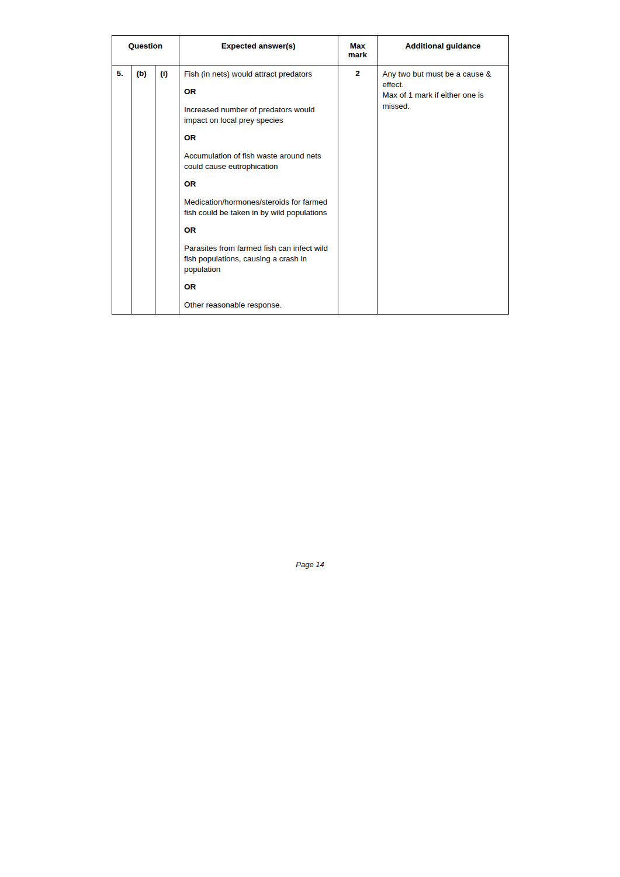| Question | Expected answer(s) | Max mark | Additional guidance |
| --- | --- | --- | --- |
| 5. | (b) | (i) | Fish (in nets) would attract predators OR Increased number of predators would impact on local prey species OR Accumulation of fish waste around nets could cause eutrophication OR Medication/hormones/steroids for farmed fish could be taken in by wild populations OR Parasites from farmed fish can infect wild fish populations, causing a crash in population OR Other reasonable response. | 2 | Any two but must be a cause & effect. Max of 1 mark if either one is missed. |
Page 14